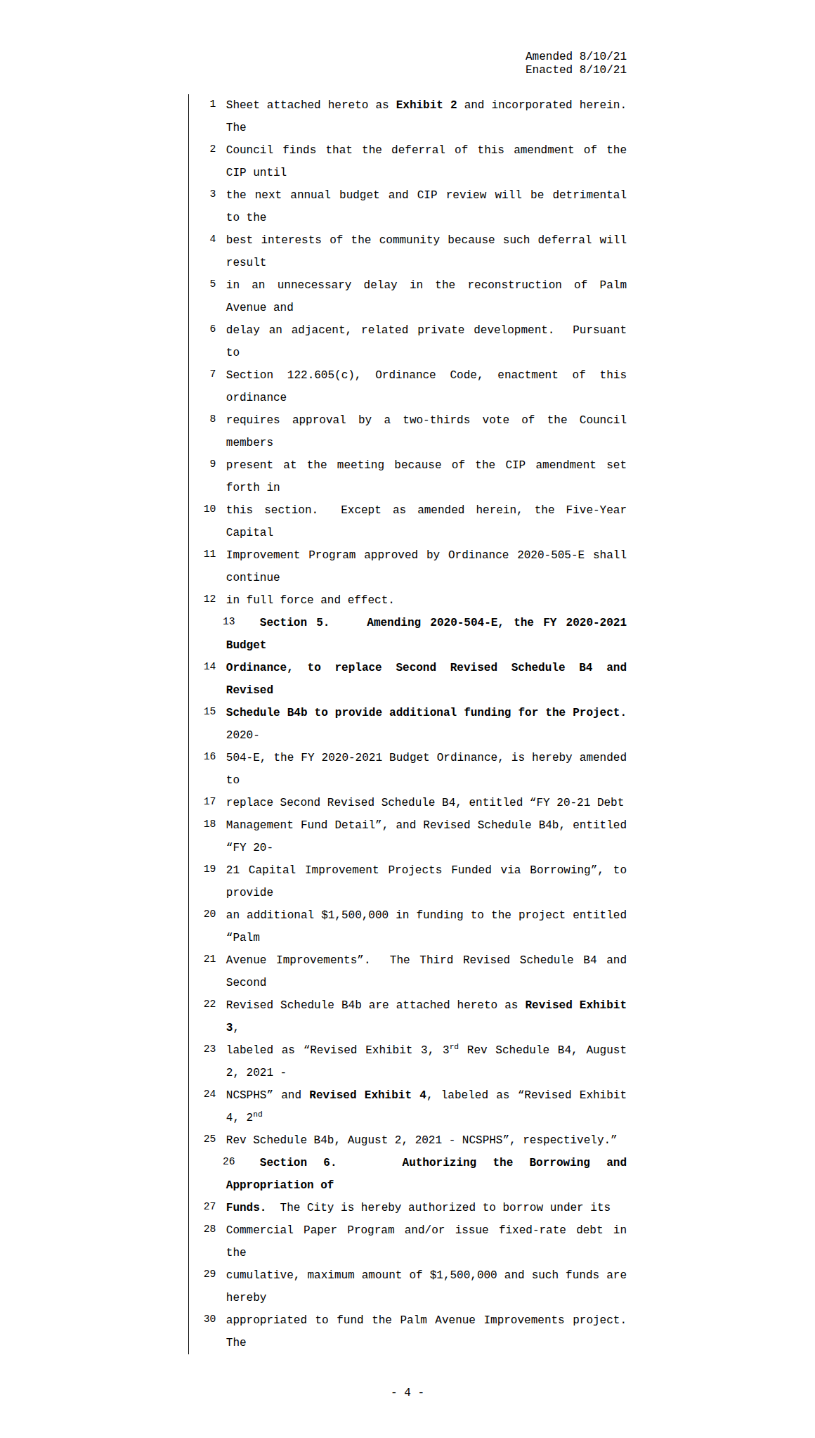Amended 8/10/21
Enacted 8/10/21
Sheet attached hereto as Exhibit 2 and incorporated herein. The
Council finds that the deferral of this amendment of the CIP until
the next annual budget and CIP review will be detrimental to the
best interests of the community because such deferral will result
in an unnecessary delay in the reconstruction of Palm Avenue and
delay an adjacent, related private development. Pursuant to
Section 122.605(c), Ordinance Code, enactment of this ordinance
requires approval by a two-thirds vote of the Council members
present at the meeting because of the CIP amendment set forth in
this section. Except as amended herein, the Five-Year Capital
Improvement Program approved by Ordinance 2020-505-E shall continue
in full force and effect.
Section 5. Amending 2020-504-E, the FY 2020-2021 Budget
Ordinance, to replace Second Revised Schedule B4 and Revised
Schedule B4b to provide additional funding for the Project. 2020-
504-E, the FY 2020-2021 Budget Ordinance, is hereby amended to
replace Second Revised Schedule B4, entitled “FY 20-21 Debt
Management Fund Detail”, and Revised Schedule B4b, entitled “FY 20-
21 Capital Improvement Projects Funded via Borrowing”, to provide
an additional $1,500,000 in funding to the project entitled “Palm
Avenue Improvements”. The Third Revised Schedule B4 and Second
Revised Schedule B4b are attached hereto as Revised Exhibit 3,
labeled as “Revised Exhibit 3, 3rd Rev Schedule B4, August 2, 2021 -
NCSPHS” and Revised Exhibit 4, labeled as “Revised Exhibit 4, 2nd
Rev Schedule B4b, August 2, 2021 - NCSPHS”, respectively.”
Section 6. Authorizing the Borrowing and Appropriation of
Funds. The City is hereby authorized to borrow under its
Commercial Paper Program and/or issue fixed-rate debt in the
cumulative, maximum amount of $1,500,000 and such funds are hereby
appropriated to fund the Palm Avenue Improvements project. The
- 4 -